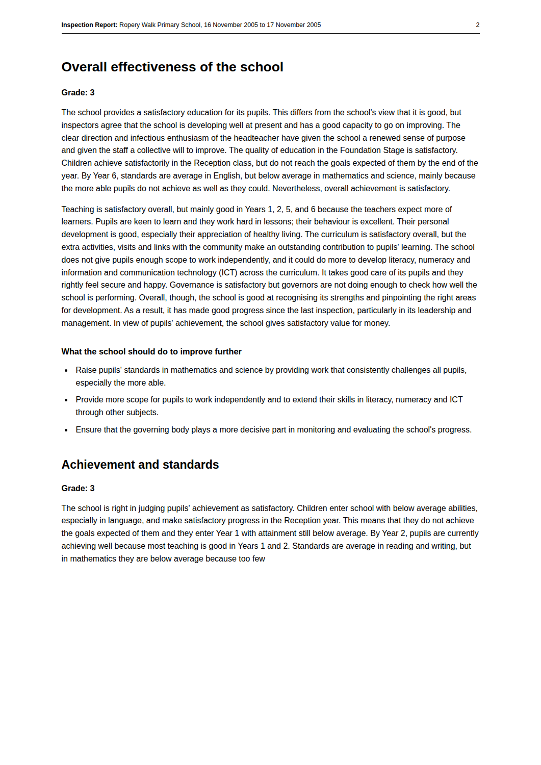Inspection Report: Ropery Walk Primary School, 16 November 2005 to 17 November 2005 2
Overall effectiveness of the school
Grade: 3
The school provides a satisfactory education for its pupils. This differs from the school's view that it is good, but inspectors agree that the school is developing well at present and has a good capacity to go on improving. The clear direction and infectious enthusiasm of the headteacher have given the school a renewed sense of purpose and given the staff a collective will to improve. The quality of education in the Foundation Stage is satisfactory. Children achieve satisfactorily in the Reception class, but do not reach the goals expected of them by the end of the year. By Year 6, standards are average in English, but below average in mathematics and science, mainly because the more able pupils do not achieve as well as they could. Nevertheless, overall achievement is satisfactory.
Teaching is satisfactory overall, but mainly good in Years 1, 2, 5, and 6 because the teachers expect more of learners. Pupils are keen to learn and they work hard in lessons; their behaviour is excellent. Their personal development is good, especially their appreciation of healthy living. The curriculum is satisfactory overall, but the extra activities, visits and links with the community make an outstanding contribution to pupils' learning. The school does not give pupils enough scope to work independently, and it could do more to develop literacy, numeracy and information and communication technology (ICT) across the curriculum. It takes good care of its pupils and they rightly feel secure and happy. Governance is satisfactory but governors are not doing enough to check how well the school is performing. Overall, though, the school is good at recognising its strengths and pinpointing the right areas for development. As a result, it has made good progress since the last inspection, particularly in its leadership and management. In view of pupils' achievement, the school gives satisfactory value for money.
What the school should do to improve further
Raise pupils' standards in mathematics and science by providing work that consistently challenges all pupils, especially the more able.
Provide more scope for pupils to work independently and to extend their skills in literacy, numeracy and ICT through other subjects.
Ensure that the governing body plays a more decisive part in monitoring and evaluating the school's progress.
Achievement and standards
Grade: 3
The school is right in judging pupils' achievement as satisfactory. Children enter school with below average abilities, especially in language, and make satisfactory progress in the Reception year. This means that they do not achieve the goals expected of them and they enter Year 1 with attainment still below average. By Year 2, pupils are currently achieving well because most teaching is good in Years 1 and 2. Standards are average in reading and writing, but in mathematics they are below average because too few